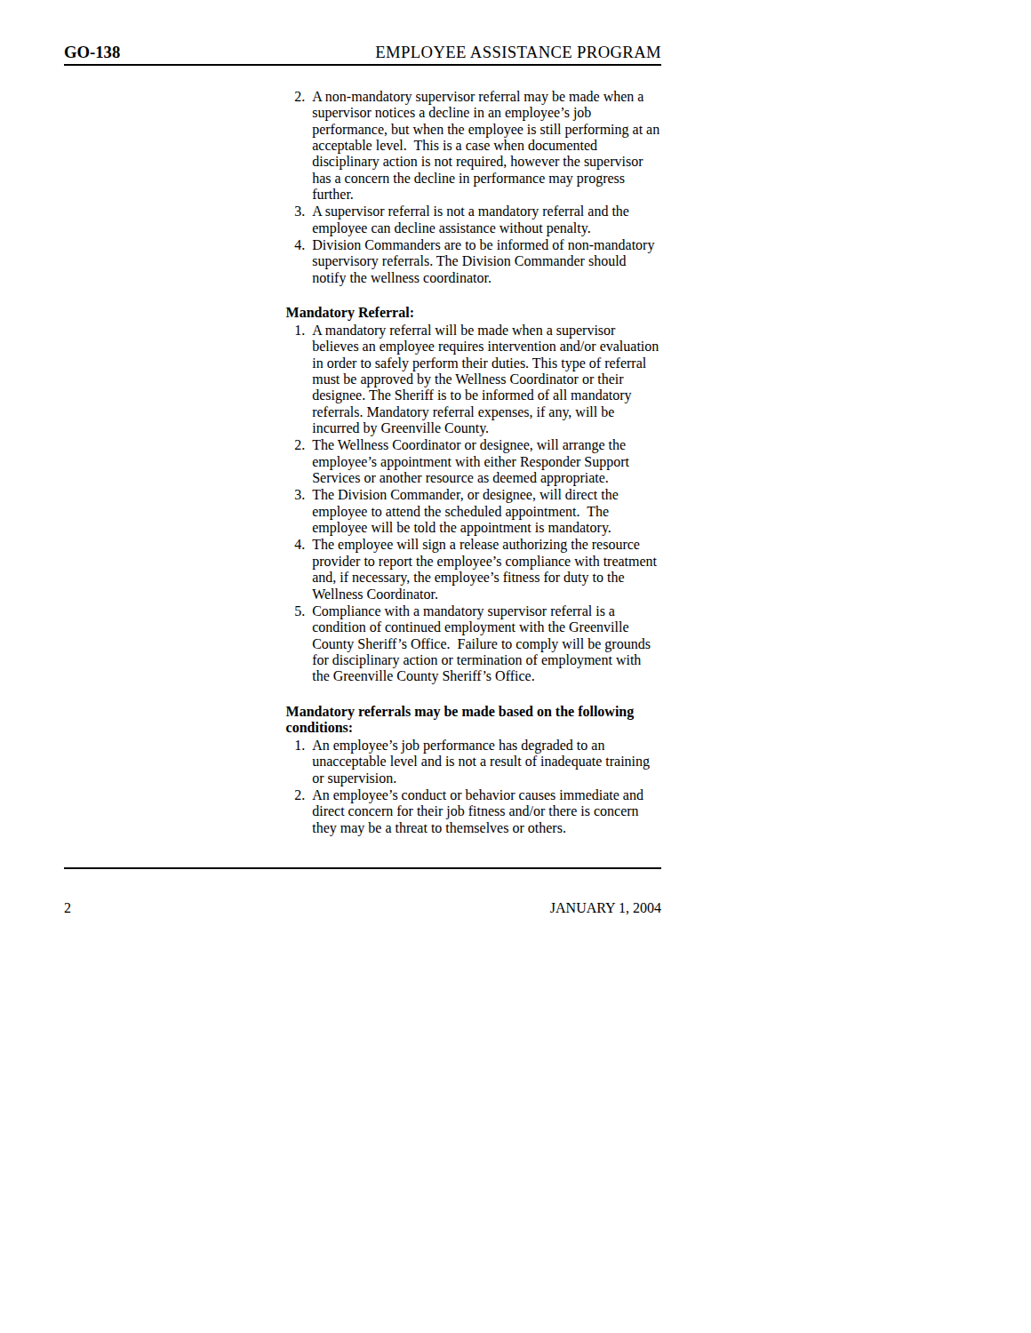GO-138 EMPLOYEE ASSISTANCE PROGRAM
A non-mandatory supervisor referral may be made when a supervisor notices a decline in an employee’s job performance, but when the employee is still performing at an acceptable level. This is a case when documented disciplinary action is not required, however the supervisor has a concern the decline in performance may progress further.
A supervisor referral is not a mandatory referral and the employee can decline assistance without penalty.
Division Commanders are to be informed of non-mandatory supervisory referrals. The Division Commander should notify the wellness coordinator.
Mandatory Referral:
A mandatory referral will be made when a supervisor believes an employee requires intervention and/or evaluation in order to safely perform their duties. This type of referral must be approved by the Wellness Coordinator or their designee. The Sheriff is to be informed of all mandatory referrals. Mandatory referral expenses, if any, will be incurred by Greenville County.
The Wellness Coordinator or designee, will arrange the employee’s appointment with either Responder Support Services or another resource as deemed appropriate.
The Division Commander, or designee, will direct the employee to attend the scheduled appointment. The employee will be told the appointment is mandatory.
The employee will sign a release authorizing the resource provider to report the employee’s compliance with treatment and, if necessary, the employee’s fitness for duty to the Wellness Coordinator.
Compliance with a mandatory supervisor referral is a condition of continued employment with the Greenville County Sheriff’s Office. Failure to comply will be grounds for disciplinary action or termination of employment with the Greenville County Sheriff’s Office.
Mandatory referrals may be made based on the following conditions:
An employee’s job performance has degraded to an unacceptable level and is not a result of inadequate training or supervision.
An employee’s conduct or behavior causes immediate and direct concern for their job fitness and/or there is concern they may be a threat to themselves or others.
2 JANUARY 1, 2004